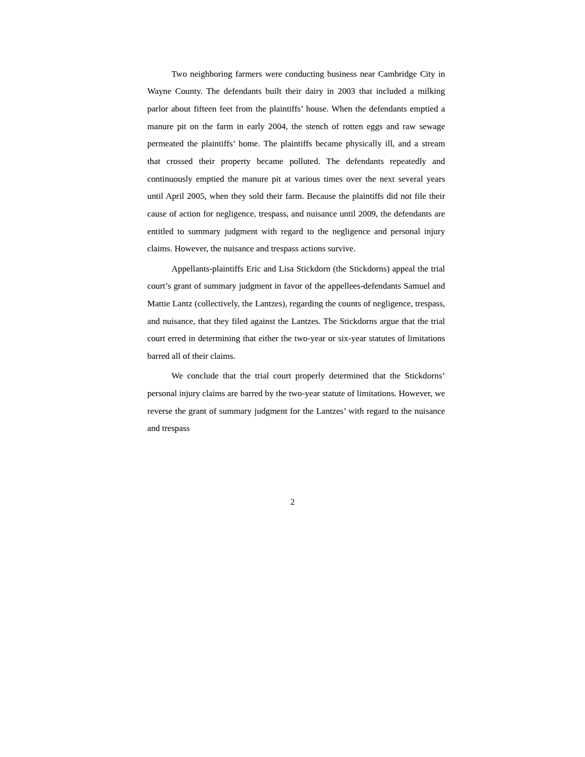Two neighboring farmers were conducting business near Cambridge City in Wayne County. The defendants built their dairy in 2003 that included a milking parlor about fifteen feet from the plaintiffs’ house. When the defendants emptied a manure pit on the farm in early 2004, the stench of rotten eggs and raw sewage permeated the plaintiffs’ home. The plaintiffs became physically ill, and a stream that crossed their property became polluted. The defendants repeatedly and continuously emptied the manure pit at various times over the next several years until April 2005, when they sold their farm. Because the plaintiffs did not file their cause of action for negligence, trespass, and nuisance until 2009, the defendants are entitled to summary judgment with regard to the negligence and personal injury claims. However, the nuisance and trespass actions survive.
Appellants-plaintiffs Eric and Lisa Stickdorn (the Stickdorns) appeal the trial court’s grant of summary judgment in favor of the appellees-defendants Samuel and Mattie Lantz (collectively, the Lantzes), regarding the counts of negligence, trespass, and nuisance, that they filed against the Lantzes. The Stickdorns argue that the trial court erred in determining that either the two-year or six-year statutes of limitations barred all of their claims.
We conclude that the trial court properly determined that the Stickdorns’ personal injury claims are barred by the two-year statute of limitations. However, we reverse the grant of summary judgment for the Lantzes’ with regard to the nuisance and trespass
2